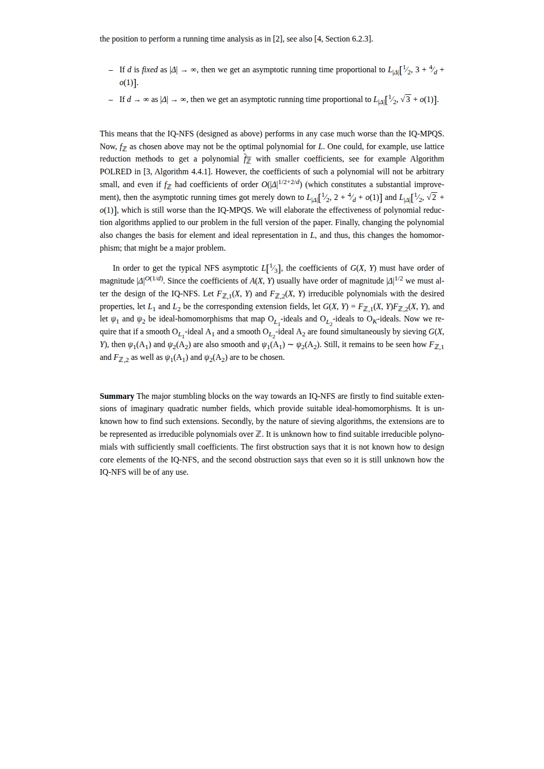the position to perform a running time analysis as in [2], see also [4, Section 6.2.3].
If d is fixed as |Δ| → ∞, then we get an asymptotic running time proportional to L|Δ|[1⁄2, 3 + 4⁄d + o(1)].
If d → ∞ as |Δ| → ∞, then we get an asymptotic running time proportional to L|Δ|[1⁄2, √3 + o(1)].
This means that the IQ-NFS (designed as above) performs in any case much worse than the IQ-MPQS. Now, fℤ as chosen above may not be the optimal polynomial for L. One could, for example, use lattice reduction methods to get a polynomial fℤ with smaller coefficients, see for example Algorithm POLRED in [3, Algorithm 4.4.1]. However, the coefficients of such a polynomial will not be arbitrary small, and even if fℤ had coefficients of order O(|Δ|1/2+2/d) (which constitutes a substantial improvement), then the asymptotic running times got merely down to L|Δ|[1⁄2, 2 + 4⁄d + o(1)] and L|Δ|[1⁄2, √2 + o(1)], which is still worse than the IQ-MPQS. We will elaborate the effectiveness of polynomial reduction algorithms applied to our problem in the full version of the paper. Finally, changing the polynomial also changes the basis for element and ideal representation in L, and thus, this changes the homomorphism; that might be a major problem.
In order to get the typical NFS asymptotic L[1⁄3], the coefficients of G(X, Y) must have order of magnitude |Δ|O(1/d). Since the coefficients of A(X, Y) usually have order of magnitude |Δ|1/2 we must alter the design of the IQ-NFS. Let Fℤ,1(X, Y) and Fℤ,2(X, Y) irreducible polynomials with the desired properties, let L1 and L2 be the corresponding extension fields, let G(X, Y) = Fℤ,1(X, Y)Fℤ,2(X, Y), and let ψ1 and ψ2 be ideal-homomorphisms that map OL1-ideals and OL2-ideals to OK-ideals. Now we require that if a smooth OL1-ideal A1 and a smooth OL2-ideal A2 are found simultaneously by sieving G(X, Y), then ψ1(A1) and ψ2(A2) are also smooth and ψ1(A1) ∼ ψ2(A2). Still, it remains to be seen how Fℤ,1 and Fℤ,2 as well as ψ1(A1) and ψ2(A2) are to be chosen.
Summary The major stumbling blocks on the way towards an IQ-NFS are firstly to find suitable extensions of imaginary quadratic number fields, which provide suitable ideal-homomorphisms. It is unknown how to find such extensions. Secondly, by the nature of sieving algorithms, the extensions are to be represented as irreducible polynomials over ℤ. It is unknown how to find suitable irreducible polynomials with sufficiently small coefficients. The first obstruction says that it is not known how to design core elements of the IQ-NFS, and the second obstruction says that even so it is still unknown how the IQ-NFS will be of any use.